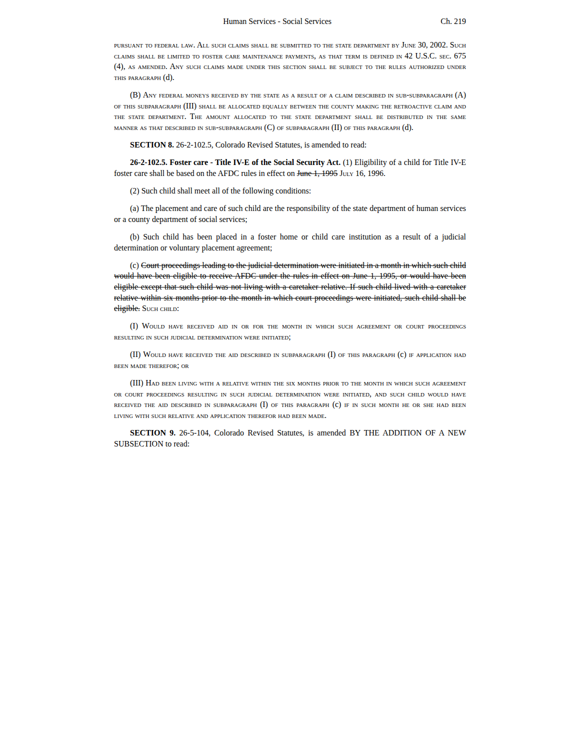Human Services - Social Services
Ch. 219
pursuant to federal law. All such claims shall be submitted to the state department by June 30, 2002. Such claims shall be limited to foster care maintenance payments, as that term is defined in 42 U.S.C. sec. 675 (4), as amended. Any such claims made under this section shall be subject to the rules authorized under this paragraph (d).
(B) Any federal moneys received by the state as a result of a claim described in sub-subparagraph (A) of this subparagraph (III) shall be allocated equally between the county making the retroactive claim and the state department. The amount allocated to the state department shall be distributed in the same manner as that described in sub-subparagraph (C) of subparagraph (II) of this paragraph (d).
SECTION 8. 26-2-102.5, Colorado Revised Statutes, is amended to read:
26-2-102.5. Foster care - Title IV-E of the Social Security Act. (1) Eligibility of a child for Title IV-E foster care shall be based on the AFDC rules in effect on June 1, 1995 July 16, 1996.
(2) Such child shall meet all of the following conditions:
(a) The placement and care of such child are the responsibility of the state department of human services or a county department of social services;
(b) Such child has been placed in a foster home or child care institution as a result of a judicial determination or voluntary placement agreement;
(c) Court proceedings leading to the judicial determination were initiated in a month in which such child would have been eligible to receive AFDC under the rules in effect on June 1, 1995, or would have been eligible except that such child was not living with a caretaker relative. If such child lived with a caretaker relative within six months prior to the month in which court proceedings were initiated, such child shall be eligible. Such child:
(I) Would have received aid in or for the month in which such agreement or court proceedings resulting in such judicial determination were initiated;
(II) Would have received the aid described in subparagraph (I) of this paragraph (c) if application had been made therefor; or
(III) Had been living with a relative within the six months prior to the month in which such agreement or court proceedings resulting in such judicial determination were initiated, and such child would have received the aid described in subparagraph (I) of this paragraph (c) if in such month he or she had been living with such relative and application therefor had been made.
SECTION 9. 26-5-104, Colorado Revised Statutes, is amended BY THE ADDITION OF A NEW SUBSECTION to read: